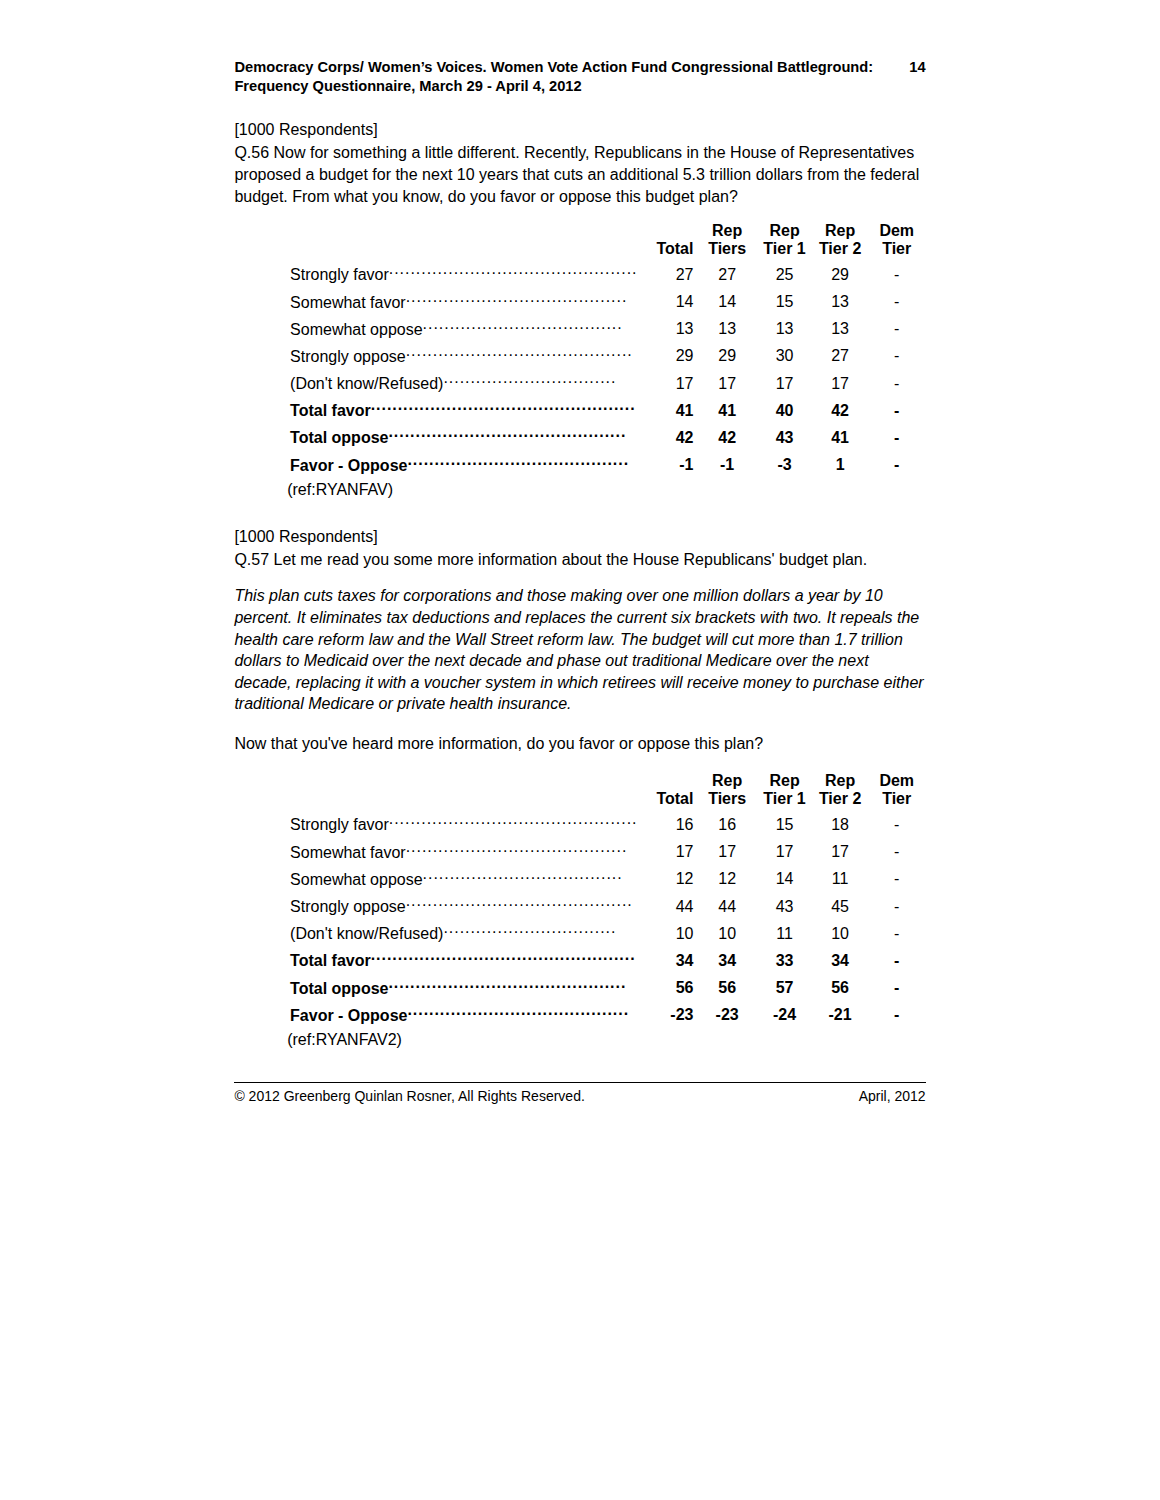14
Democracy Corps/ Women’s Voices. Women Vote Action Fund Congressional Battleground:
Frequency Questionnaire, March 29 - April 4, 2012
[1000 Respondents]
Q.56 Now for something a little different. Recently, Republicans in the House of Representatives proposed a budget for the next 10 years that cuts an additional 5.3 trillion dollars from the federal budget. From what you know, do you favor or oppose this budget plan?
| | | Rep | Rep | Rep | Dem |
| --- | --- | --- | --- | --- | --- |
| | Total | Tiers | Tier 1 | Tier 2 | Tier |
| Strongly favor .............................................. | 27 | 27 | 25 | 29 | - |
| Somewhat favor ......................................... | 14 | 14 | 15 | 13 | - |
| Somewhat oppose ..................................... | 13 | 13 | 13 | 13 | - |
| Strongly oppose .......................................... | 29 | 29 | 30 | 27 | - |
| (Don't know/Refused) ................................ | 17 | 17 | 17 | 17 | - |
| Total favor ................................................. | 41 | 41 | 40 | 42 | - |
| Total oppose ............................................ | 42 | 42 | 43 | 41 | - |
| Favor - Oppose ......................................... | -1 | -1 | -3 | 1 | - |
(ref:RYANFAV)
[1000 Respondents]
Q.57 Let me read you some more information about the House Republicans' budget plan.
This plan cuts taxes for corporations and those making over one million dollars a year by 10 percent. It eliminates tax deductions and replaces the current six brackets with two. It repeals the health care reform law and the Wall Street reform law. The budget will cut more than 1.7 trillion dollars to Medicaid over the next decade and phase out traditional Medicare over the next decade, replacing it with a voucher system in which retirees will receive money to purchase either traditional Medicare or private health insurance.
Now that you've heard more information, do you favor or oppose this plan?
| | | Rep | Rep | Rep | Dem |
| --- | --- | --- | --- | --- | --- |
| | Total | Tiers | Tier 1 | Tier 2 | Tier |
| Strongly favor .............................................. | 16 | 16 | 15 | 18 | - |
| Somewhat favor ......................................... | 17 | 17 | 17 | 17 | - |
| Somewhat oppose ..................................... | 12 | 12 | 14 | 11 | - |
| Strongly oppose .......................................... | 44 | 44 | 43 | 45 | - |
| (Don't know/Refused) ................................ | 10 | 10 | 11 | 10 | - |
| Total favor ................................................. | 34 | 34 | 33 | 34 | - |
| Total oppose ............................................ | 56 | 56 | 57 | 56 | - |
| Favor - Oppose ......................................... | -23 | -23 | -24 | -21 | - |
(ref:RYANFAV2)
© 2012 Greenberg Quinlan Rosner, All Rights Reserved. April, 2012